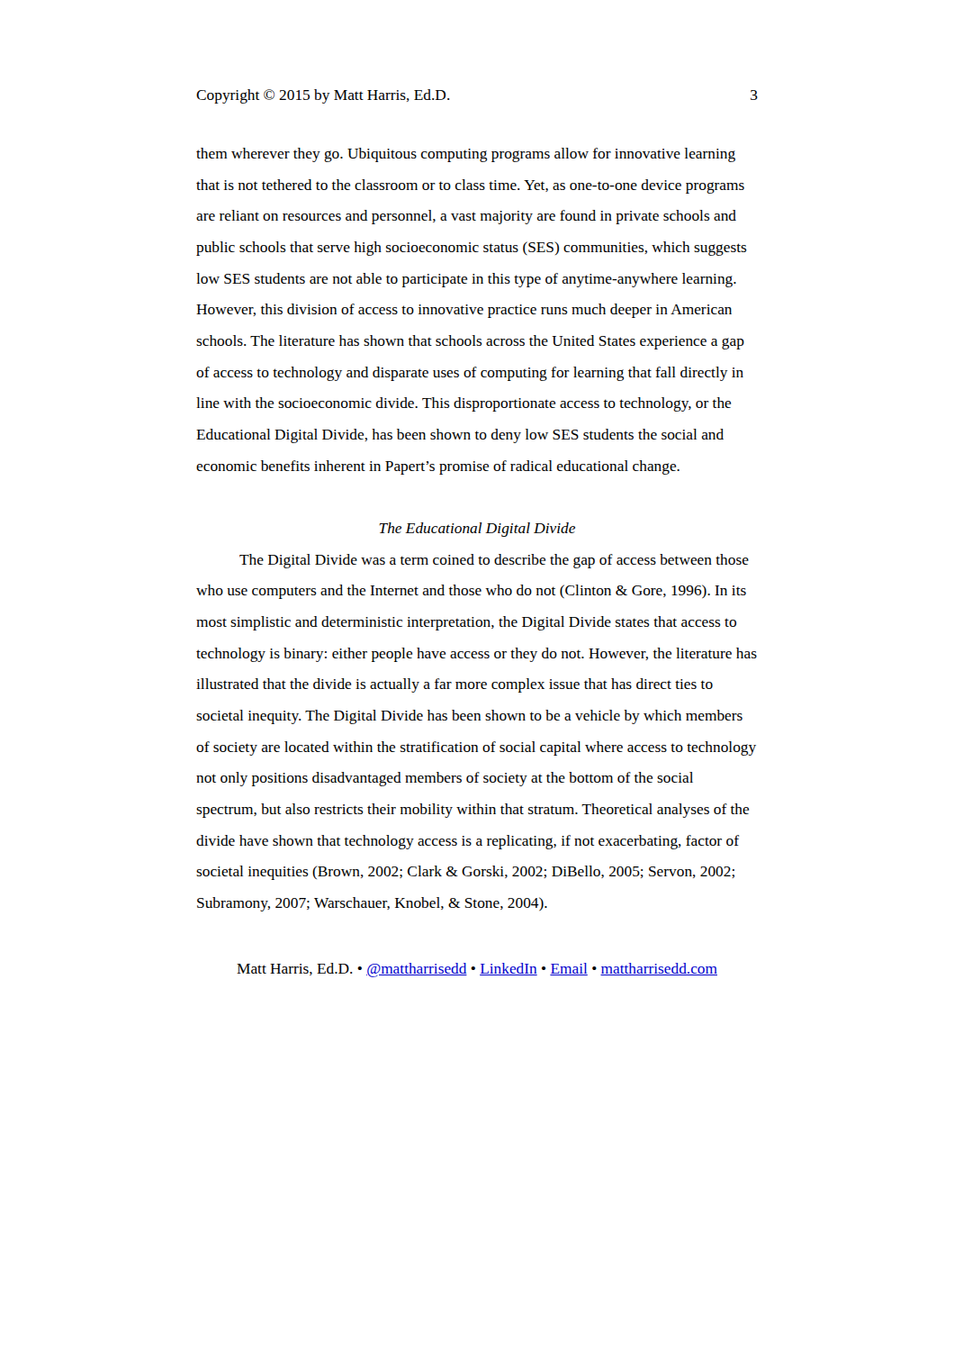Copyright © 2015 by Matt Harris, Ed.D. 3
them wherever they go. Ubiquitous computing programs allow for innovative learning that is not tethered to the classroom or to class time. Yet, as one-to-one device programs are reliant on resources and personnel, a vast majority are found in private schools and public schools that serve high socioeconomic status (SES) communities, which suggests low SES students are not able to participate in this type of anytime-anywhere learning. However, this division of access to innovative practice runs much deeper in American schools. The literature has shown that schools across the United States experience a gap of access to technology and disparate uses of computing for learning that fall directly in line with the socioeconomic divide. This disproportionate access to technology, or the Educational Digital Divide, has been shown to deny low SES students the social and economic benefits inherent in Papert’s promise of radical educational change.
The Educational Digital Divide
The Digital Divide was a term coined to describe the gap of access between those who use computers and the Internet and those who do not (Clinton & Gore, 1996). In its most simplistic and deterministic interpretation, the Digital Divide states that access to technology is binary: either people have access or they do not. However, the literature has illustrated that the divide is actually a far more complex issue that has direct ties to societal inequity. The Digital Divide has been shown to be a vehicle by which members of society are located within the stratification of social capital where access to technology not only positions disadvantaged members of society at the bottom of the social spectrum, but also restricts their mobility within that stratum. Theoretical analyses of the divide have shown that technology access is a replicating, if not exacerbating, factor of societal inequities (Brown, 2002; Clark & Gorski, 2002; DiBello, 2005; Servon, 2002; Subramony, 2007; Warschauer, Knobel, & Stone, 2004).
Matt Harris, Ed.D. • @mattharrisedd • LinkedIn • Email • mattharrisedd.com